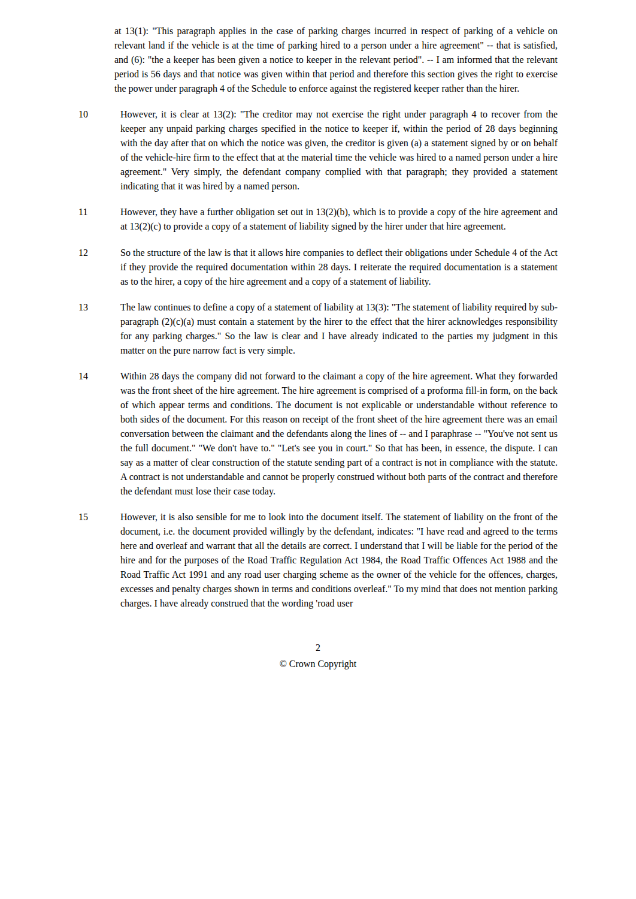at 13(1): "This paragraph applies in the case of parking charges incurred in respect of parking of a vehicle on relevant land if the vehicle is at the time of parking hired to a person under a hire agreement" -- that is satisfied, and (6): "the a keeper has been given a notice to keeper in the relevant period". -- I am informed that the relevant period is 56 days and that notice was given within that period and therefore this section gives the right to exercise the power under paragraph 4 of the Schedule to enforce against the registered keeper rather than the hirer.
10
However, it is clear at 13(2): "The creditor may not exercise the right under paragraph 4 to recover from the keeper any unpaid parking charges specified in the notice to keeper if, within the period of 28 days beginning with the day after that on which the notice was given, the creditor is given (a) a statement signed by or on behalf of the vehicle-hire firm to the effect that at the material time the vehicle was hired to a named person under a hire agreement." Very simply, the defendant company complied with that paragraph; they provided a statement indicating that it was hired by a named person.
11
However, they have a further obligation set out in 13(2)(b), which is to provide a copy of the hire agreement and at 13(2)(c) to provide a copy of a statement of liability signed by the hirer under that hire agreement.
12
So the structure of the law is that it allows hire companies to deflect their obligations under Schedule 4 of the Act if they provide the required documentation within 28 days. I reiterate the required documentation is a statement as to the hirer, a copy of the hire agreement and a copy of a statement of liability.
13
The law continues to define a copy of a statement of liability at 13(3): "The statement of liability required by sub-paragraph (2)(c)(a) must contain a statement by the hirer to the effect that the hirer acknowledges responsibility for any parking charges." So the law is clear and I have already indicated to the parties my judgment in this matter on the pure narrow fact is very simple.
14
Within 28 days the company did not forward to the claimant a copy of the hire agreement. What they forwarded was the front sheet of the hire agreement. The hire agreement is comprised of a proforma fill-in form, on the back of which appear terms and conditions. The document is not explicable or understandable without reference to both sides of the document. For this reason on receipt of the front sheet of the hire agreement there was an email conversation between the claimant and the defendants along the lines of -- and I paraphrase -- "You've not sent us the full document." "We don't have to." "Let's see you in court." So that has been, in essence, the dispute. I can say as a matter of clear construction of the statute sending part of a contract is not in compliance with the statute. A contract is not understandable and cannot be properly construed without both parts of the contract and therefore the defendant must lose their case today.
15
However, it is also sensible for me to look into the document itself. The statement of liability on the front of the document, i.e. the document provided willingly by the defendant, indicates: "I have read and agreed to the terms here and overleaf and warrant that all the details are correct. I understand that I will be liable for the period of the hire and for the purposes of the Road Traffic Regulation Act 1984, the Road Traffic Offences Act 1988 and the Road Traffic Act 1991 and any road user charging scheme as the owner of the vehicle for the offences, charges, excesses and penalty charges shown in terms and conditions overleaf." To my mind that does not mention parking charges. I have already construed that the wording 'road user
2
© Crown Copyright